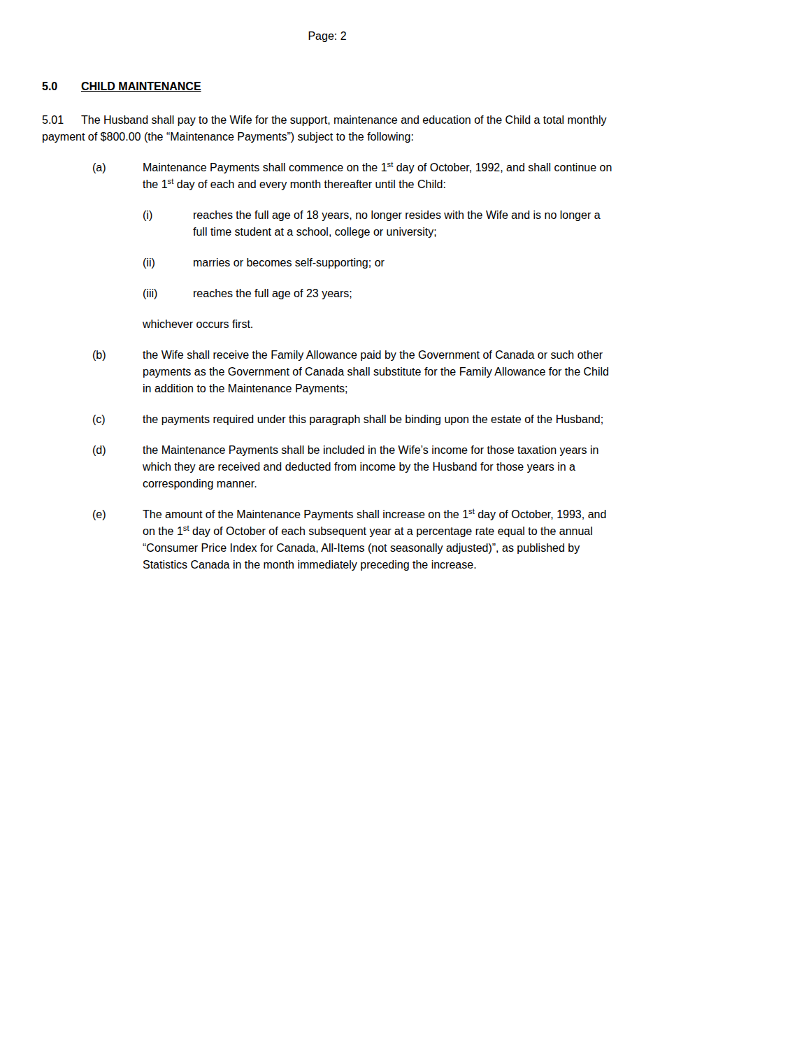Page: 2
5.0 CHILD MAINTENANCE
5.01 The Husband shall pay to the Wife for the support, maintenance and education of the Child a total monthly payment of $800.00 (the “Maintenance Payments”) subject to the following:
(a) Maintenance Payments shall commence on the 1st day of October, 1992, and shall continue on the 1st day of each and every month thereafter until the Child:
(i) reaches the full age of 18 years, no longer resides with the Wife and is no longer a full time student at a school, college or university;
(ii) marries or becomes self-supporting; or
(iii) reaches the full age of 23 years;
whichever occurs first.
(b) the Wife shall receive the Family Allowance paid by the Government of Canada or such other payments as the Government of Canada shall substitute for the Family Allowance for the Child in addition to the Maintenance Payments;
(c) the payments required under this paragraph shall be binding upon the estate of the Husband;
(d) the Maintenance Payments shall be included in the Wife’s income for those taxation years in which they are received and deducted from income by the Husband for those years in a corresponding manner.
(e) The amount of the Maintenance Payments shall increase on the 1st day of October, 1993, and on the 1st day of October of each subsequent year at a percentage rate equal to the annual “Consumer Price Index for Canada, All-Items (not seasonally adjusted)”, as published by Statistics Canada in the month immediately preceding the increase.